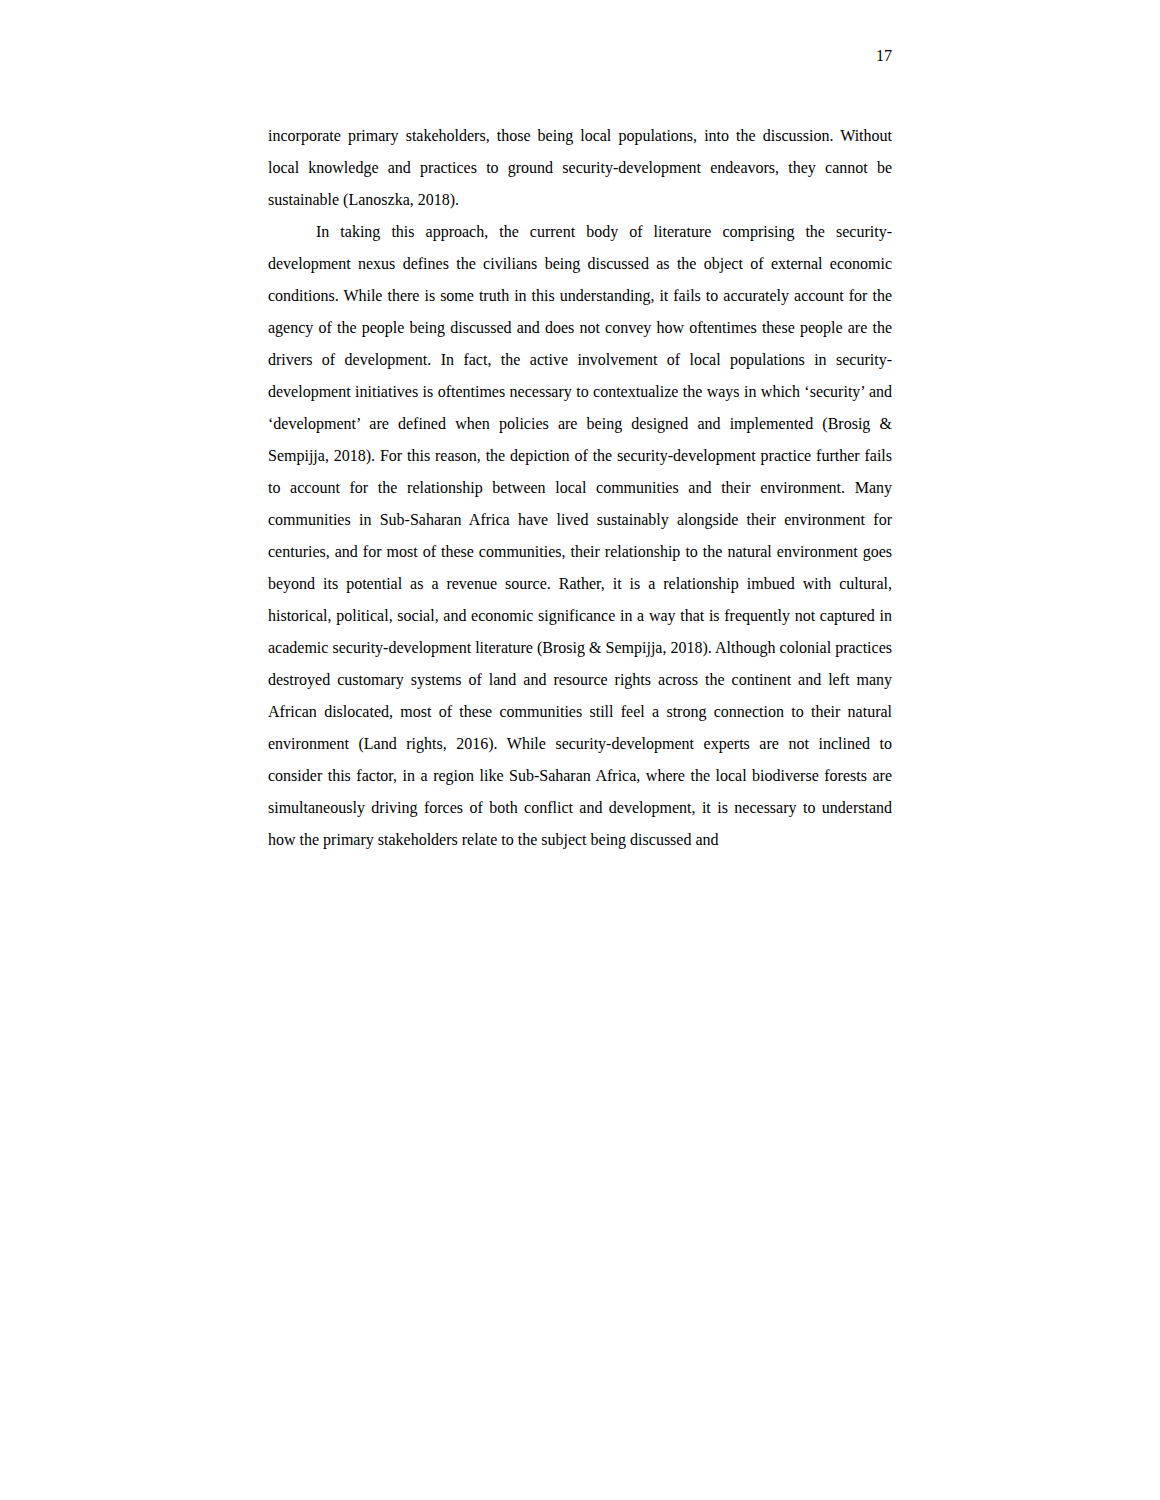17
incorporate primary stakeholders, those being local populations, into the discussion. Without local knowledge and practices to ground security-development endeavors, they cannot be sustainable (Lanoszka, 2018).
In taking this approach, the current body of literature comprising the security-development nexus defines the civilians being discussed as the object of external economic conditions. While there is some truth in this understanding, it fails to accurately account for the agency of the people being discussed and does not convey how oftentimes these people are the drivers of development. In fact, the active involvement of local populations in security-development initiatives is oftentimes necessary to contextualize the ways in which ‘security’ and ‘development’ are defined when policies are being designed and implemented (Brosig & Sempijja, 2018). For this reason, the depiction of the security-development practice further fails to account for the relationship between local communities and their environment. Many communities in Sub-Saharan Africa have lived sustainably alongside their environment for centuries, and for most of these communities, their relationship to the natural environment goes beyond its potential as a revenue source. Rather, it is a relationship imbued with cultural, historical, political, social, and economic significance in a way that is frequently not captured in academic security-development literature (Brosig & Sempijja, 2018). Although colonial practices destroyed customary systems of land and resource rights across the continent and left many African dislocated, most of these communities still feel a strong connection to their natural environment (Land rights, 2016). While security-development experts are not inclined to consider this factor, in a region like Sub-Saharan Africa, where the local biodiverse forests are simultaneously driving forces of both conflict and development, it is necessary to understand how the primary stakeholders relate to the subject being discussed and